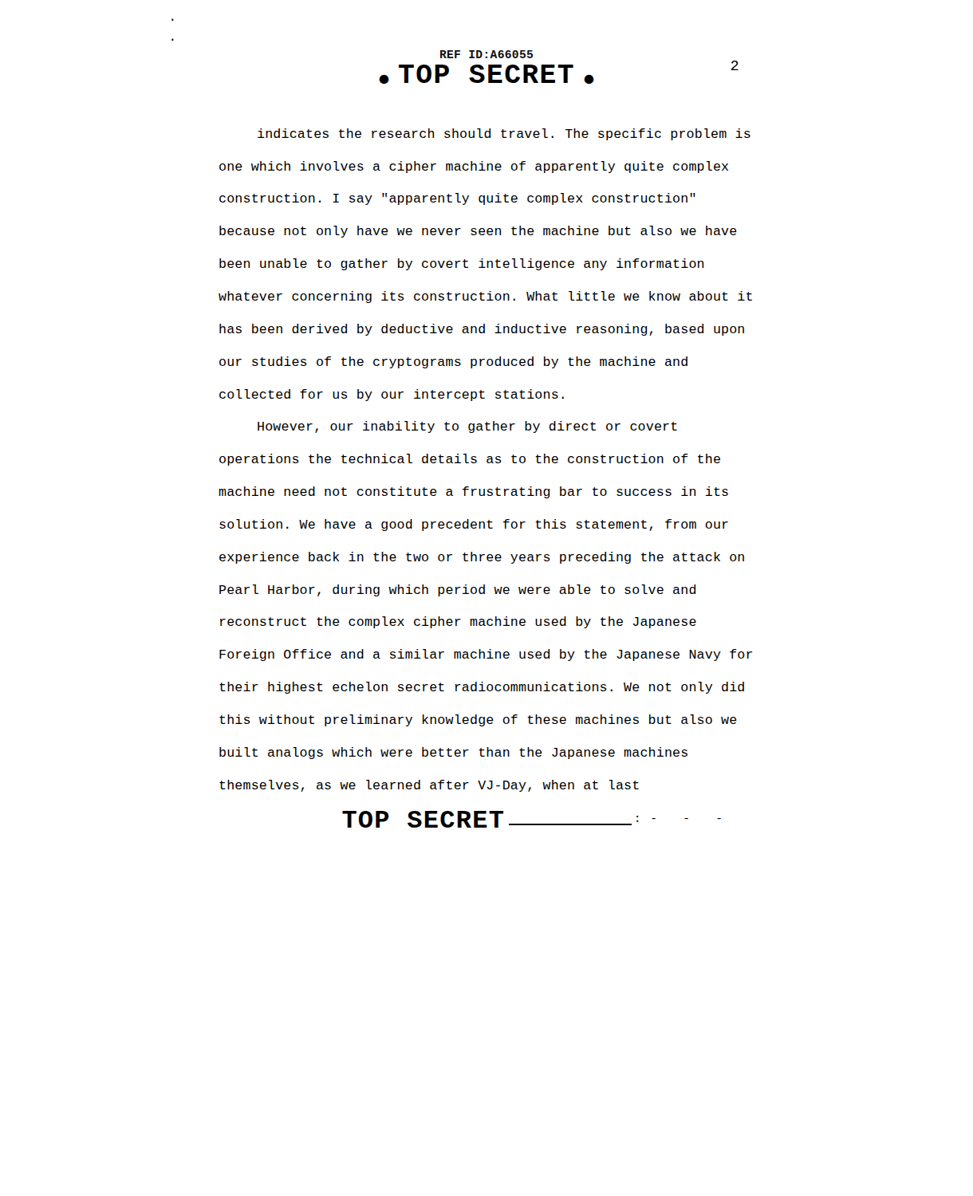.
.
● REF ID:A66055
TOP SECRET ●
2
indicates the research should travel. The specific problem is one which involves a cipher machine of apparently quite complex construction. I say "apparently quite complex construction" because not only have we never seen the machine but also we have been unable to gather by covert intelligence any information whatever concerning its construction. What little we know about it has been derived by deductive and inductive reasoning, based upon our studies of the cryptograms produced by the machine and collected for us by our intercept stations.
However, our inability to gather by direct or covert operations the technical details as to the construction of the machine need not constitute a frustrating bar to success in its solution. We have a good precedent for this statement, from our experience back in the two or three years preceding the attack on Pearl Harbor, during which period we were able to solve and reconstruct the complex cipher machine used by the Japanese Foreign Office and a similar machine used by the Japanese Navy for their highest echelon secret radiocommunications. We not only did this without preliminary knowledge of these machines but also we built analogs which were better than the Japanese machines themselves, as we learned after VJ-Day, when at last
TOP SECRET : - - -